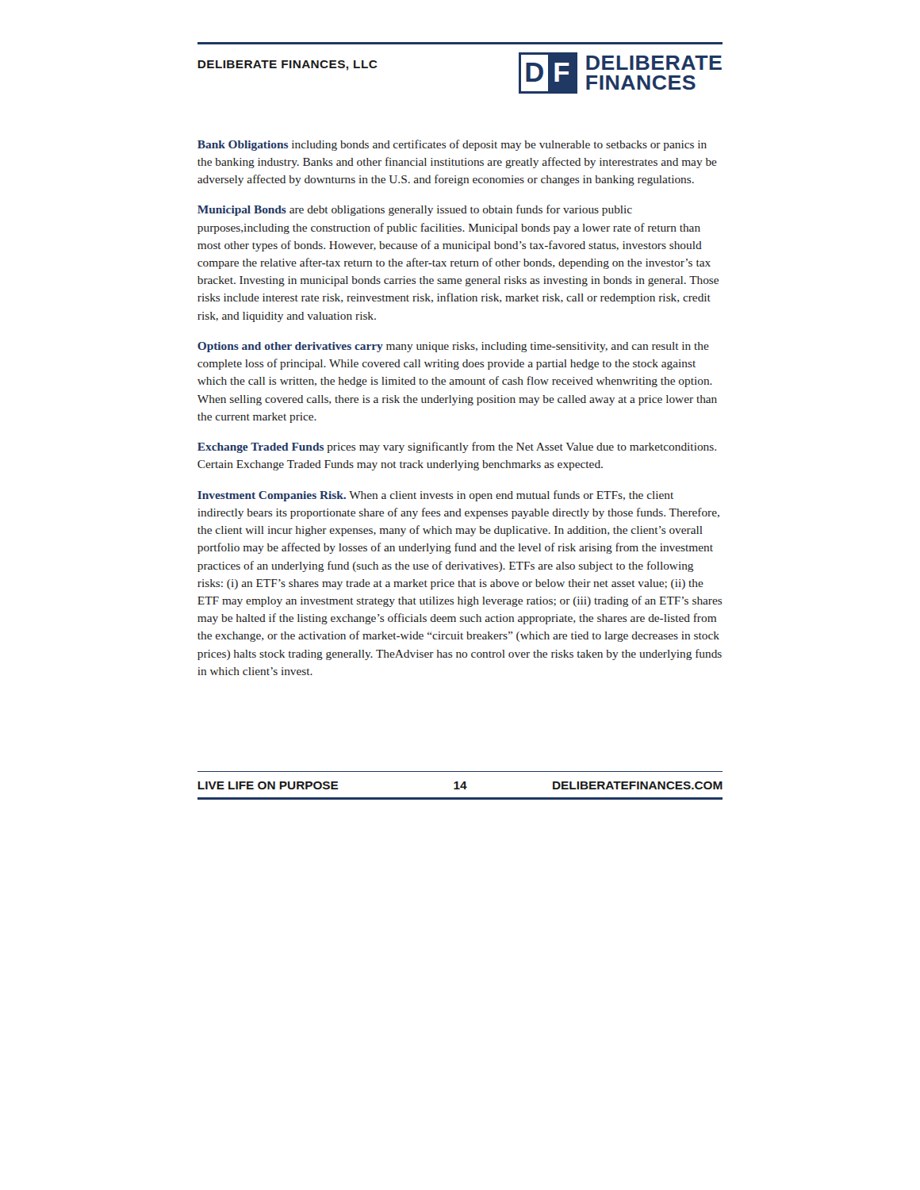DELIBERATE FINANCES, LLC
D
F
DELIBERATE
FINANCES
Bank Obligations including bonds and certificates of deposit may be vulnerable to setbacks or panics in the banking industry. Banks and other financial institutions are greatly affected by interestrates and may be adversely affected by downturns in the U.S. and foreign economies or changes in banking regulations.
Municipal Bonds are debt obligations generally issued to obtain funds for various public purposes,including the construction of public facilities. Municipal bonds pay a lower rate of return than most other types of bonds. However, because of a municipal bond’s tax-favored status, investors should compare the relative after-tax return to the after-tax return of other bonds, depending on the investor’s tax bracket. Investing in municipal bonds carries the same general risks as investing in bonds in general. Those risks include interest rate risk, reinvestment risk, inflation risk, market risk, call or redemption risk, credit risk, and liquidity and valuation risk.
Options and other derivatives carry many unique risks, including time-sensitivity, and can result in the complete loss of principal. While covered call writing does provide a partial hedge to the stock against which the call is written, the hedge is limited to the amount of cash flow received whenwriting the option. When selling covered calls, there is a risk the underlying position may be called away at a price lower than the current market price.
Exchange Traded Funds prices may vary significantly from the Net Asset Value due to marketconditions. Certain Exchange Traded Funds may not track underlying benchmarks as expected.
Investment Companies Risk. When a client invests in open end mutual funds or ETFs, the client indirectly bears its proportionate share of any fees and expenses payable directly by those funds. Therefore, the client will incur higher expenses, many of which may be duplicative. In addition, the client’s overall portfolio may be affected by losses of an underlying fund and the level of risk arising from the investment practices of an underlying fund (such as the use of derivatives). ETFs are also subject to the following risks: (i) an ETF’s shares may trade at a market price that is above or below their net asset value; (ii) the ETF may employ an investment strategy that utilizes high leverage ratios; or (iii) trading of an ETF’s shares may be halted if the listing exchange’s officials deem such action appropriate, the shares are de-listed from the exchange, or the activation of market-wide “circuit breakers” (which are tied to large decreases in stock prices) halts stock trading generally. TheAdviser has no control over the risks taken by the underlying funds in which client’s invest.
LIVE LIFE ON PURPOSE
14
DELIBERATEFINANCES.COM